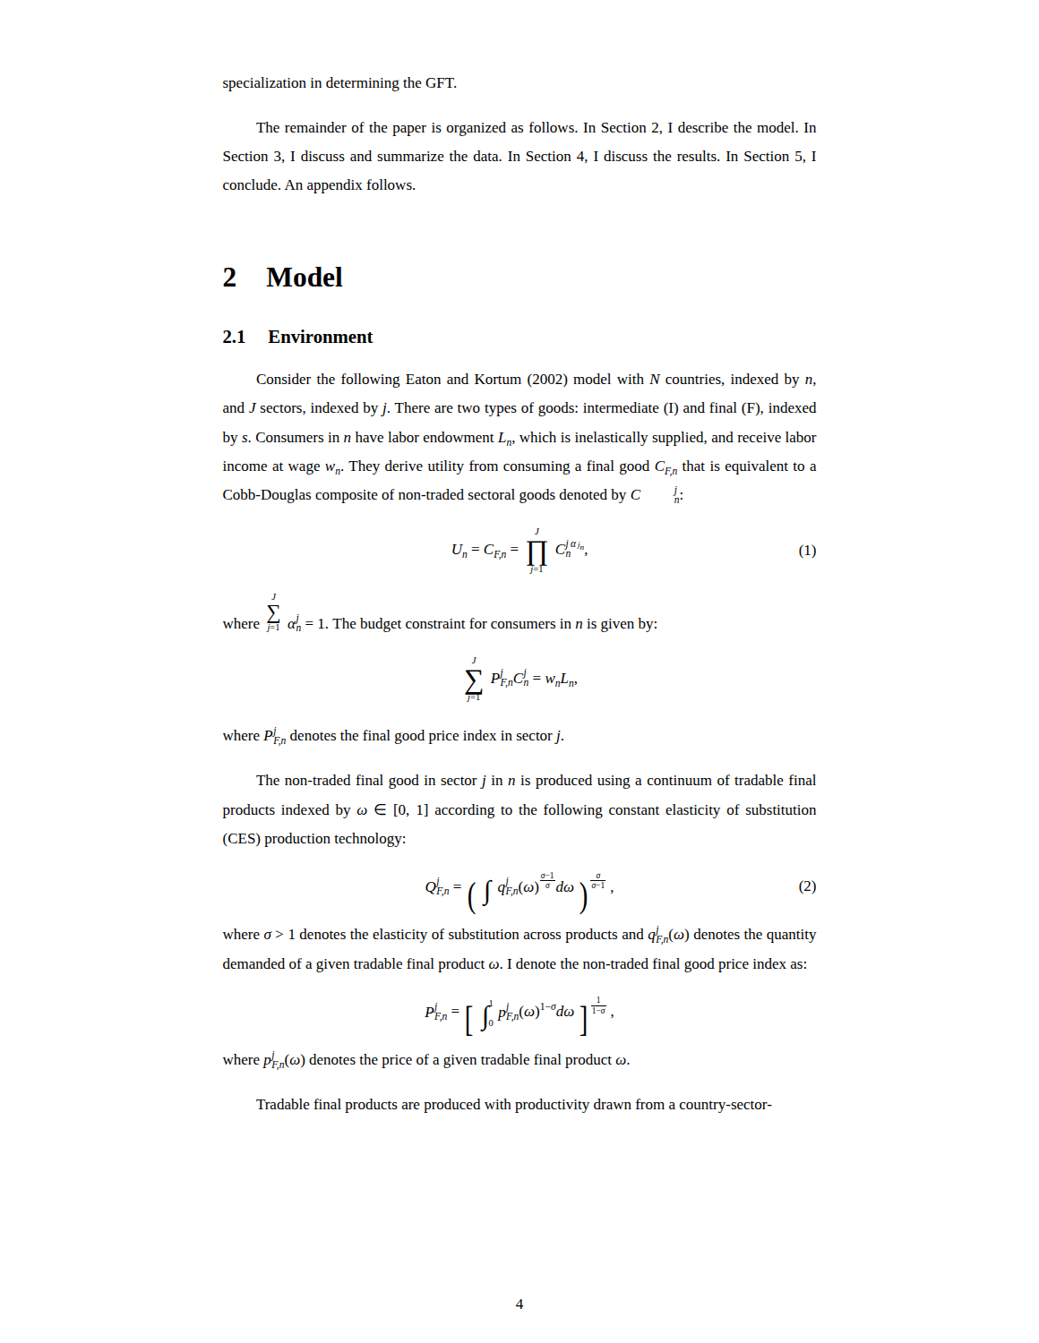specialization in determining the GFT.
The remainder of the paper is organized as follows. In Section 2, I describe the model. In Section 3, I discuss and summarize the data. In Section 4, I discuss the results. In Section 5, I conclude. An appendix follows.
2 Model
2.1 Environment
Consider the following Eaton and Kortum (2002) model with N countries, indexed by n, and J sectors, indexed by j. There are two types of goods: intermediate (I) and final (F), indexed by s. Consumers in n have labor endowment Ln, which is inelastically supplied, and receive labor income at wage wn. They derive utility from consuming a final good CF,n that is equivalent to a Cobb-Douglas composite of non-traded sectoral goods denoted by Cjn:
Un = CF,n = J∏j=1 Cj α jn n, (1)
where J∑j=1 αjn = 1. The budget constraint for consumers in n is given by:
J∑j=1 PjF,n Cjn = wnLn,
where PjF,n denotes the final good price index in sector j.
The non-traded final good in sector j in n is produced using a continuum of tradable final products indexed by ω ∈ [0, 1] according to the following constant elasticity of substitution (CES) production technology:
QjF,n = ( ∫ qjF,n(ω)σ−1 σdω )σσ−1 , (2)
where σ > 1 denotes the elasticity of substitution across products and qjF,n(ω) denotes the quantity demanded of a given tradable final product ω. I denote the non-traded final good price index as:
PjF,n = [ ∫10 pjF,n(ω)1−σdω ]11−σ ,
where pjF,n(ω) denotes the price of a given tradable final product ω.
Tradable final products are produced with productivity drawn from a country-sector-
4